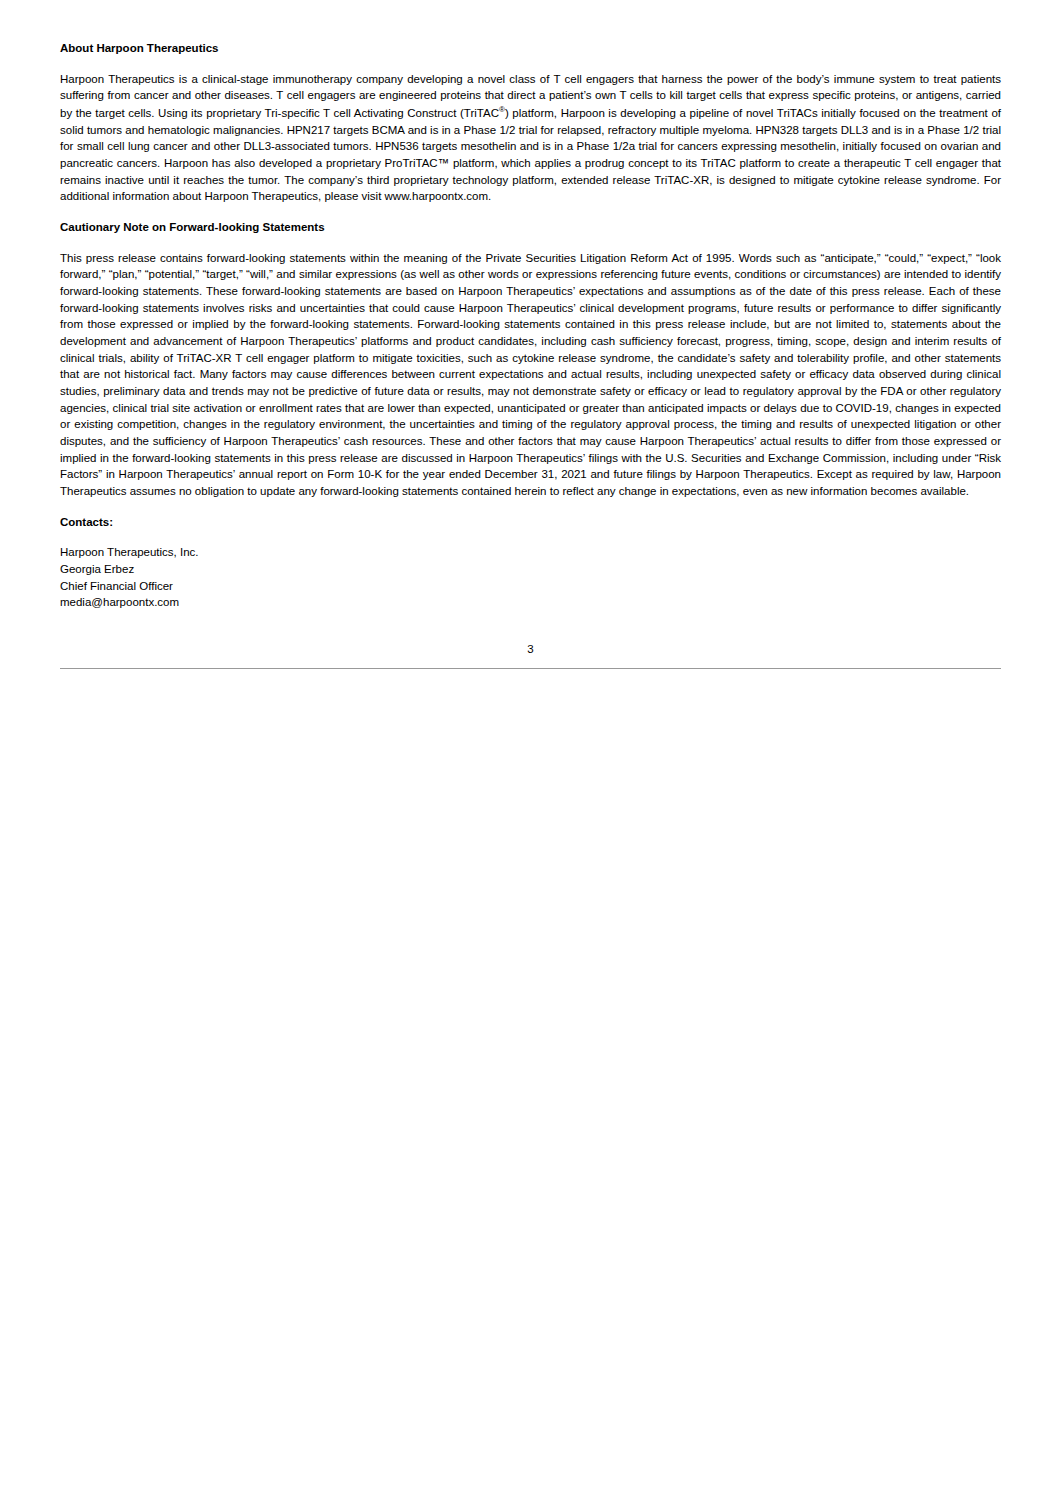About Harpoon Therapeutics
Harpoon Therapeutics is a clinical-stage immunotherapy company developing a novel class of T cell engagers that harness the power of the body’s immune system to treat patients suffering from cancer and other diseases. T cell engagers are engineered proteins that direct a patient’s own T cells to kill target cells that express specific proteins, or antigens, carried by the target cells. Using its proprietary Tri-specific T cell Activating Construct (TriTAC®) platform, Harpoon is developing a pipeline of novel TriTACs initially focused on the treatment of solid tumors and hematologic malignancies. HPN217 targets BCMA and is in a Phase 1/2 trial for relapsed, refractory multiple myeloma. HPN328 targets DLL3 and is in a Phase 1/2 trial for small cell lung cancer and other DLL3-associated tumors. HPN536 targets mesothelin and is in a Phase 1/2a trial for cancers expressing mesothelin, initially focused on ovarian and pancreatic cancers. Harpoon has also developed a proprietary ProTriTAC™ platform, which applies a prodrug concept to its TriTAC platform to create a therapeutic T cell engager that remains inactive until it reaches the tumor. The company’s third proprietary technology platform, extended release TriTAC-XR, is designed to mitigate cytokine release syndrome. For additional information about Harpoon Therapeutics, please visit www.harpoontx.com.
Cautionary Note on Forward-looking Statements
This press release contains forward-looking statements within the meaning of the Private Securities Litigation Reform Act of 1995. Words such as “anticipate,” “could,” “expect,” “look forward,” “plan,” “potential,” “target,” “will,” and similar expressions (as well as other words or expressions referencing future events, conditions or circumstances) are intended to identify forward-looking statements. These forward-looking statements are based on Harpoon Therapeutics’ expectations and assumptions as of the date of this press release. Each of these forward-looking statements involves risks and uncertainties that could cause Harpoon Therapeutics’ clinical development programs, future results or performance to differ significantly from those expressed or implied by the forward-looking statements. Forward-looking statements contained in this press release include, but are not limited to, statements about the development and advancement of Harpoon Therapeutics’ platforms and product candidates, including cash sufficiency forecast, progress, timing, scope, design and interim results of clinical trials, ability of TriTAC-XR T cell engager platform to mitigate toxicities, such as cytokine release syndrome, the candidate’s safety and tolerability profile, and other statements that are not historical fact. Many factors may cause differences between current expectations and actual results, including unexpected safety or efficacy data observed during clinical studies, preliminary data and trends may not be predictive of future data or results, may not demonstrate safety or efficacy or lead to regulatory approval by the FDA or other regulatory agencies, clinical trial site activation or enrollment rates that are lower than expected, unanticipated or greater than anticipated impacts or delays due to COVID-19, changes in expected or existing competition, changes in the regulatory environment, the uncertainties and timing of the regulatory approval process, the timing and results of unexpected litigation or other disputes, and the sufficiency of Harpoon Therapeutics’ cash resources. These and other factors that may cause Harpoon Therapeutics’ actual results to differ from those expressed or implied in the forward-looking statements in this press release are discussed in Harpoon Therapeutics’ filings with the U.S. Securities and Exchange Commission, including under “Risk Factors” in Harpoon Therapeutics’ annual report on Form 10-K for the year ended December 31, 2021 and future filings by Harpoon Therapeutics. Except as required by law, Harpoon Therapeutics assumes no obligation to update any forward-looking statements contained herein to reflect any change in expectations, even as new information becomes available.
Contacts:
Harpoon Therapeutics, Inc.
Georgia Erbez
Chief Financial Officer
media@harpoontx.com
3